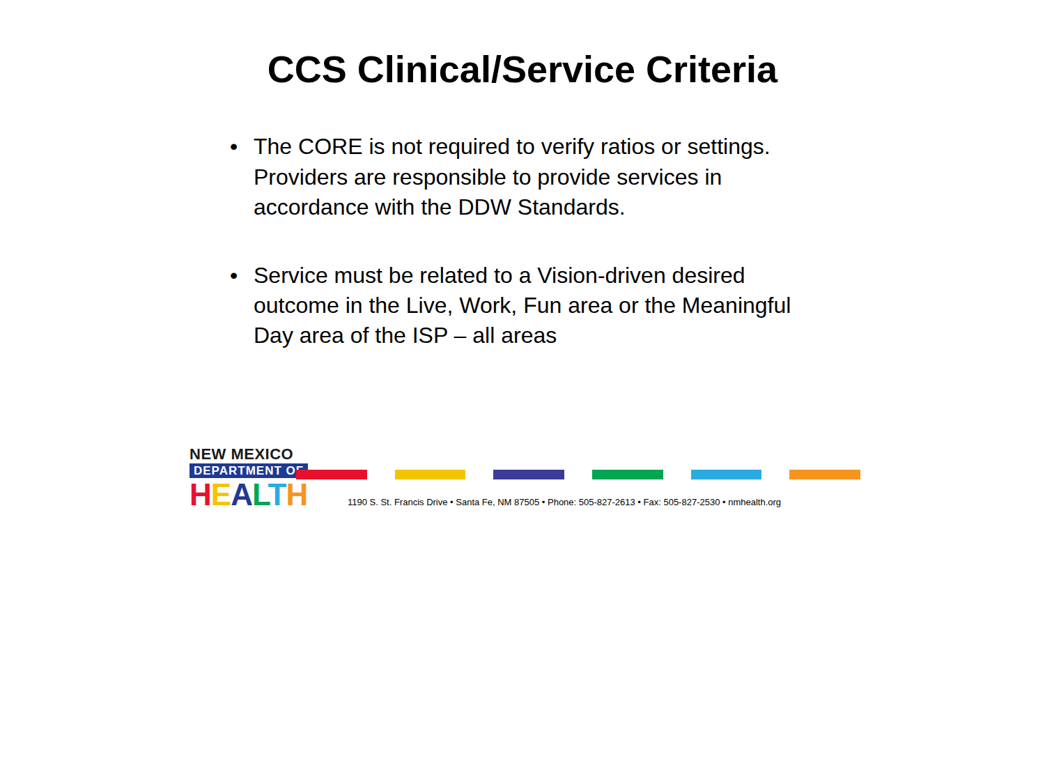CCS Clinical/Service Criteria
The CORE is not required to verify ratios or settings. Providers are responsible to provide services in accordance with the DDW Standards.
Service must be related to a Vision-driven desired outcome in the Live, Work, Fun area or the Meaningful Day area of the ISP – all areas
NEW MEXICO
DEPARTMENT OF
HEALTH
1190 S. St. Francis Drive • Santa Fe, NM 87505 • Phone: 505-827-2613 • Fax: 505-827-2530 • nmhealth.org